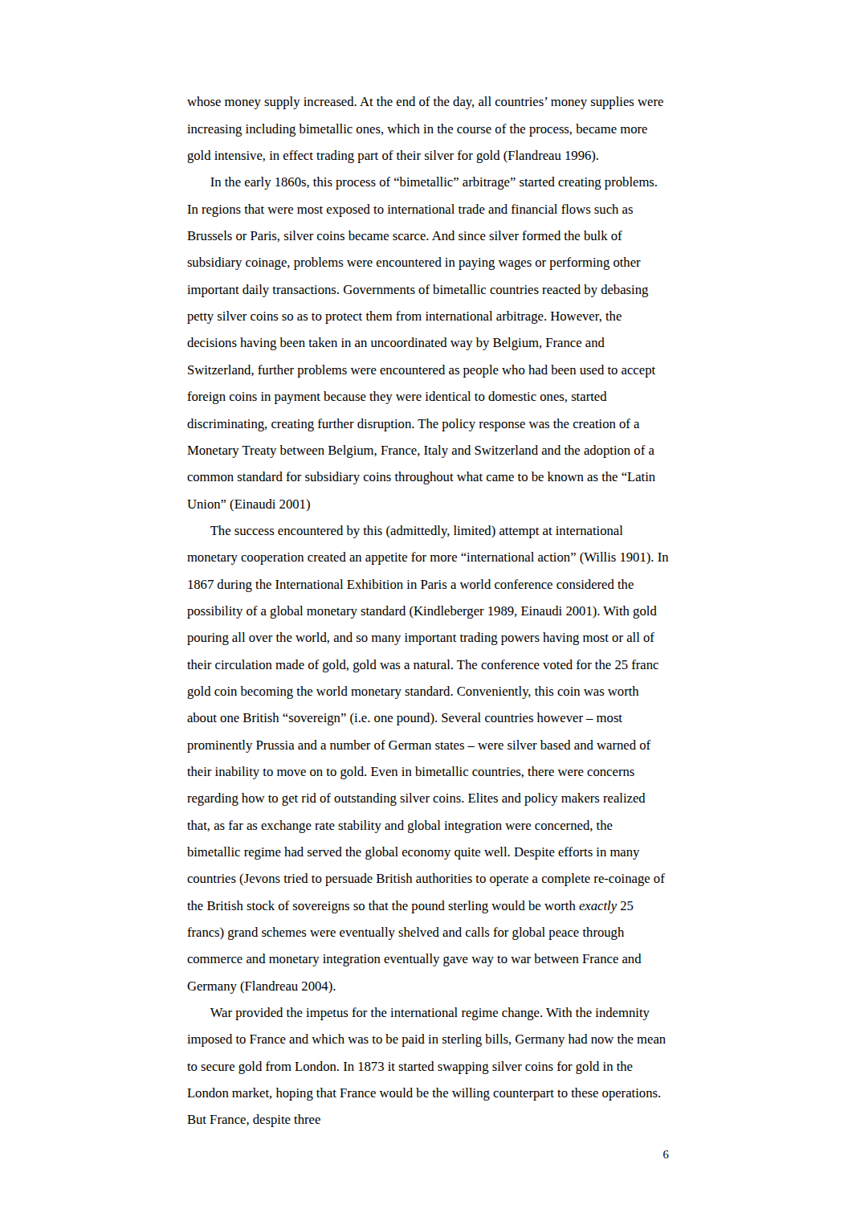whose money supply increased. At the end of the day, all countries’ money supplies were increasing including bimetallic ones, which in the course of the process, became more gold intensive, in effect trading part of their silver for gold (Flandreau 1996).
In the early 1860s, this process of “bimetallic” arbitrage” started creating problems. In regions that were most exposed to international trade and financial flows such as Brussels or Paris, silver coins became scarce. And since silver formed the bulk of subsidiary coinage, problems were encountered in paying wages or performing other important daily transactions. Governments of bimetallic countries reacted by debasing petty silver coins so as to protect them from international arbitrage. However, the decisions having been taken in an uncoordinated way by Belgium, France and Switzerland, further problems were encountered as people who had been used to accept foreign coins in payment because they were identical to domestic ones, started discriminating, creating further disruption. The policy response was the creation of a Monetary Treaty between Belgium, France, Italy and Switzerland and the adoption of a common standard for subsidiary coins throughout what came to be known as the “Latin Union” (Einaudi 2001)
The success encountered by this (admittedly, limited) attempt at international monetary cooperation created an appetite for more “international action” (Willis 1901). In 1867 during the International Exhibition in Paris a world conference considered the possibility of a global monetary standard (Kindleberger 1989, Einaudi 2001). With gold pouring all over the world, and so many important trading powers having most or all of their circulation made of gold, gold was a natural. The conference voted for the 25 franc gold coin becoming the world monetary standard. Conveniently, this coin was worth about one British “sovereign” (i.e. one pound). Several countries however – most prominently Prussia and a number of German states – were silver based and warned of their inability to move on to gold. Even in bimetallic countries, there were concerns regarding how to get rid of outstanding silver coins. Elites and policy makers realized that, as far as exchange rate stability and global integration were concerned, the bimetallic regime had served the global economy quite well. Despite efforts in many countries (Jevons tried to persuade British authorities to operate a complete re-coinage of the British stock of sovereigns so that the pound sterling would be worth exactly 25 francs) grand schemes were eventually shelved and calls for global peace through commerce and monetary integration eventually gave way to war between France and Germany (Flandreau 2004).
War provided the impetus for the international regime change. With the indemnity imposed to France and which was to be paid in sterling bills, Germany had now the mean to secure gold from London. In 1873 it started swapping silver coins for gold in the London market, hoping that France would be the willing counterpart to these operations. But France, despite three
6